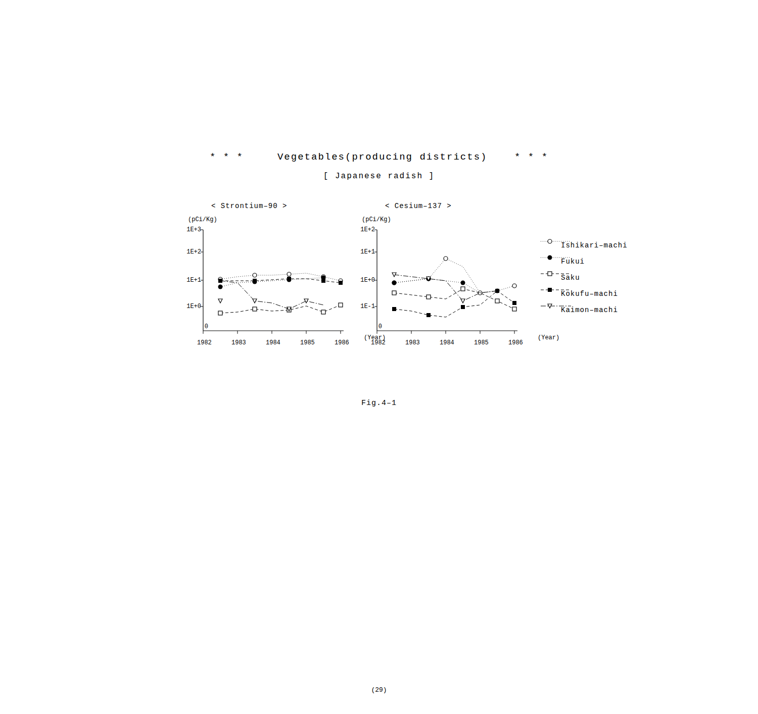* * * Vegetables(producing districts) * * *
[ Japanese radish ]
< Strontium–90 >
< Cesium–137 >
(pCi/Kg)
(pCi/Kg)
1E+3
1E+2
1E+1
1E+0
0
1E+2
1E+1
1E+0
1E-1
0
1982
1983
1984
1985
1986
(Year)
1982
1983
1984
1985
1986
(Year)
Ishikari–machi
Fukui
Saku
Kokufu–machi
Kaimon–machi
Fig.4–1
(29)